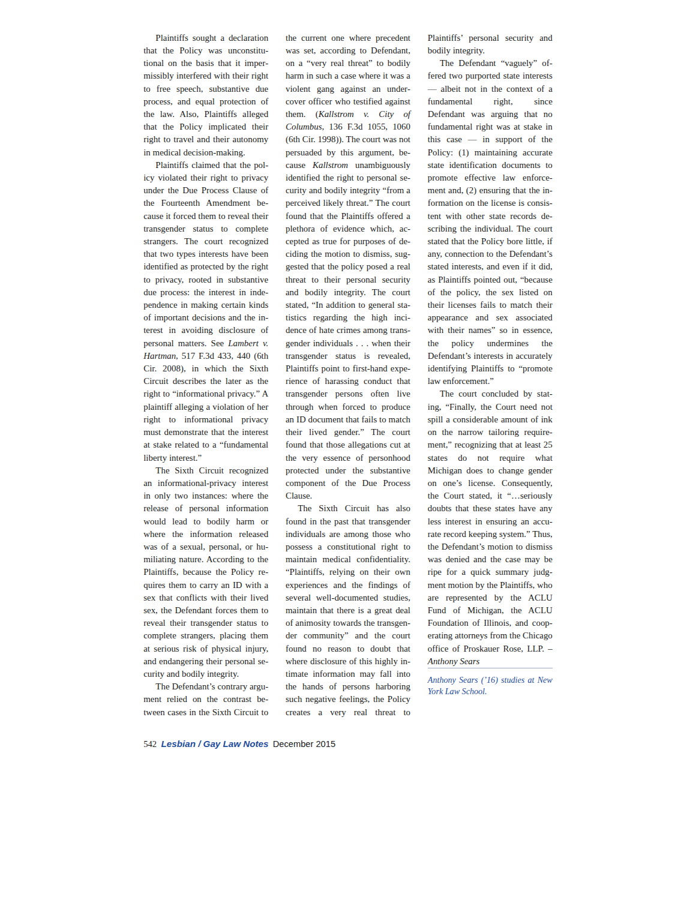Plaintiffs sought a declaration that the Policy was unconstitutional on the basis that it impermissibly interfered with their right to free speech, substantive due process, and equal protection of the law. Also, Plaintiffs alleged that the Policy implicated their right to travel and their autonomy in medical decision-making.
Plaintiffs claimed that the policy violated their right to privacy under the Due Process Clause of the Fourteenth Amendment because it forced them to reveal their transgender status to complete strangers. The court recognized that two types interests have been identified as protected by the right to privacy, rooted in substantive due process: the interest in independence in making certain kinds of important decisions and the interest in avoiding disclosure of personal matters. See Lambert v. Hartman, 517 F.3d 433, 440 (6th Cir. 2008), in which the Sixth Circuit describes the later as the right to “informational privacy.” A plaintiff alleging a violation of her right to informational privacy must demonstrate that the interest at stake related to a “fundamental liberty interest.”
The Sixth Circuit recognized an informational-privacy interest in only two instances: where the release of personal information would lead to bodily harm or where the information released was of a sexual, personal, or humiliating nature. According to the Plaintiffs, because the Policy requires them to carry an ID with a sex that conflicts with their lived sex, the Defendant forces them to reveal their transgender status to complete strangers, placing them at serious risk of physical injury, and endangering their personal security and bodily integrity.
The Defendant’s contrary argument relied on the contrast between cases in the Sixth Circuit to the current one where precedent was set, according to Defendant, on a “very real threat” to bodily harm in such a case where it was a violent gang against an undercover officer who testified against them. (Kallstrom v. City of Columbus, 136 F.3d 1055, 1060 (6th Cir. 1998)). The court was not persuaded by this argument, because Kallstrom unambiguously identified the right to personal security and bodily integrity “from a perceived likely threat.” The court found that the Plaintiffs offered a plethora of evidence which, accepted as true for purposes of deciding the motion to dismiss, suggested that the policy posed a real threat to their personal security and bodily integrity. The court stated, “In addition to general statistics regarding the high incidence of hate crimes among transgender individuals . . . when their transgender status is revealed, Plaintiffs point to first-hand experience of harassing conduct that transgender persons often live through when forced to produce an ID document that fails to match their lived gender.” The court found that those allegations cut at the very essence of personhood protected under the substantive component of the Due Process Clause.
The Sixth Circuit has also found in the past that transgender individuals are among those who possess a constitutional right to maintain medical confidentiality. “Plaintiffs, relying on their own experiences and the findings of several well-documented studies, maintain that there is a great deal of animosity towards the transgender community” and the court found no reason to doubt that where disclosure of this highly intimate information may fall into the hands of persons harboring such negative feelings, the Policy creates a very real threat to Plaintiffs’ personal security and bodily integrity.
The Defendant “vaguely” offered two purported state interests — albeit not in the context of a fundamental right, since Defendant was arguing that no fundamental right was at stake in this case — in support of the Policy: (1) maintaining accurate state identification documents to promote effective law enforcement and, (2) ensuring that the information on the license is consistent with other state records describing the individual. The court stated that the Policy bore little, if any, connection to the Defendant’s stated interests, and even if it did, as Plaintiffs pointed out, “because of the policy, the sex listed on their licenses fails to match their appearance and sex associated with their names” so in essence, the policy undermines the Defendant’s interests in accurately identifying Plaintiffs to “promote law enforcement.”
The court concluded by stating, “Finally, the Court need not spill a considerable amount of ink on the narrow tailoring requirement,” recognizing that at least 25 states do not require what Michigan does to change gender on one’s license. Consequently, the Court stated, it “…seriously doubts that these states have any less interest in ensuring an accurate record keeping system.” Thus, the Defendant’s motion to dismiss was denied and the case may be ripe for a quick summary judgment motion by the Plaintiffs, who are represented by the ACLU Fund of Michigan, the ACLU Foundation of Illinois, and cooperating attorneys from the Chicago office of Proskauer Rose, LLP. – Anthony Sears
Anthony Sears (’16) studies at New York Law School.
542 Lesbian / Gay Law Notes December 2015